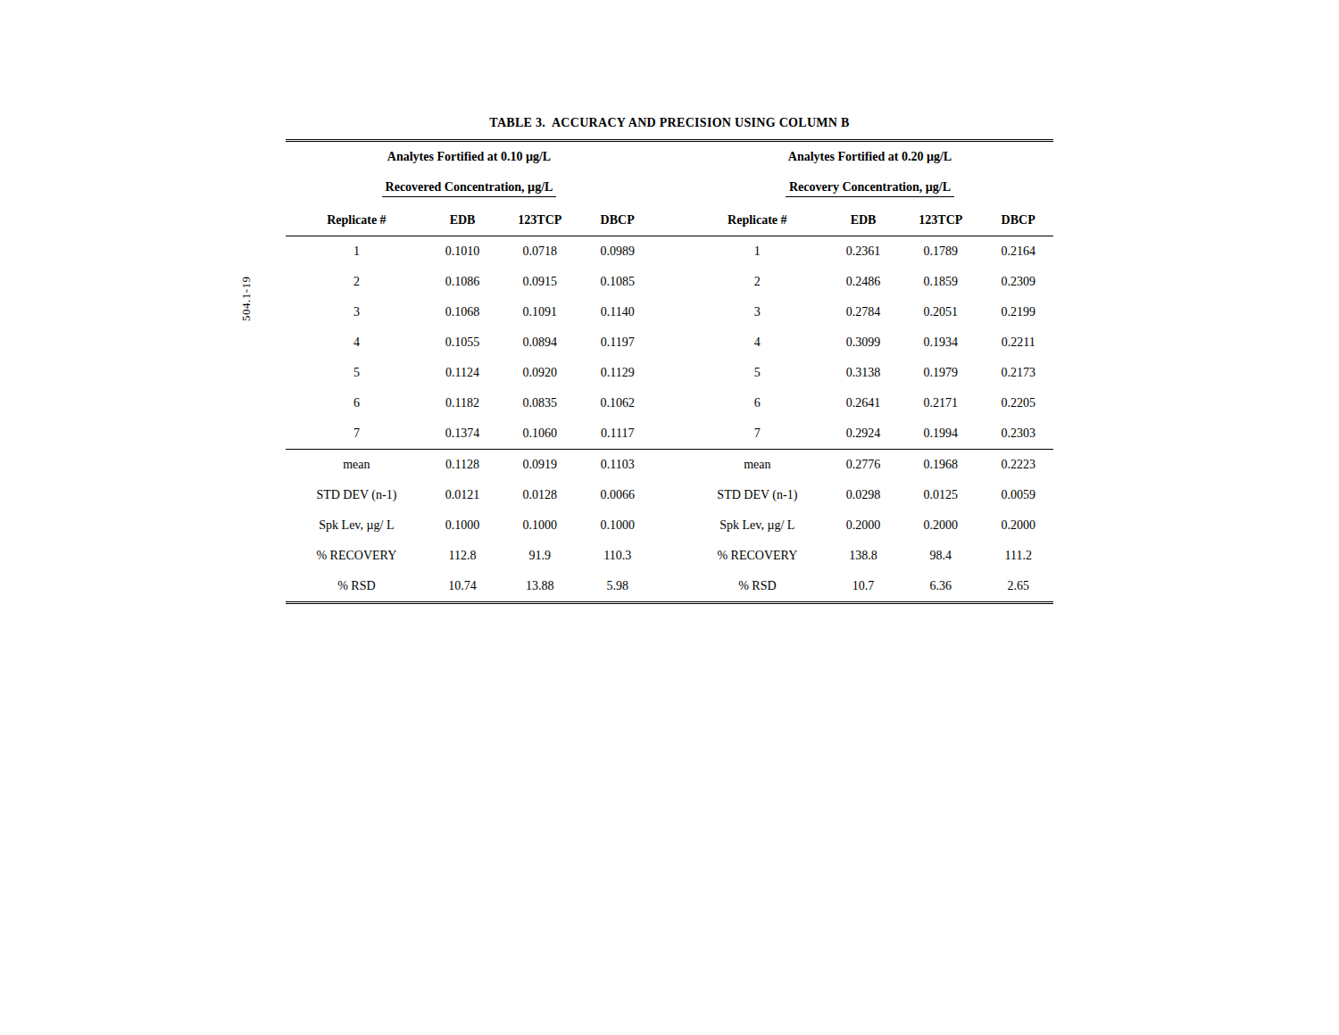504.1-19
TABLE 3. ACCURACY AND PRECISION USING COLUMN B
| Analytes Fortified at 0.10 µg/L | | Analytes Fortified at 0.20 µg/L |
| --- | --- | --- |
| Recovered Concentration, µg/L | | Recovery Concentration, µg/L |
| Replicate # | EDB | 123TCP | DBCP | | Replicate # | EDB | 123TCP | DBCP |
| 1 | 0.1010 | 0.0718 | 0.0989 | | 1 | 0.2361 | 0.1789 | 0.2164 |
| 2 | 0.1086 | 0.0915 | 0.1085 | | 2 | 0.2486 | 0.1859 | 0.2309 |
| 3 | 0.1068 | 0.1091 | 0.1140 | | 3 | 0.2784 | 0.2051 | 0.2199 |
| 4 | 0.1055 | 0.0894 | 0.1197 | | 4 | 0.3099 | 0.1934 | 0.2211 |
| 5 | 0.1124 | 0.0920 | 0.1129 | | 5 | 0.3138 | 0.1979 | 0.2173 |
| 6 | 0.1182 | 0.0835 | 0.1062 | | 6 | 0.2641 | 0.2171 | 0.2205 |
| 7 | 0.1374 | 0.1060 | 0.1117 | | 7 | 0.2924 | 0.1994 | 0.2303 |
| mean | 0.1128 | 0.0919 | 0.1103 | | mean | 0.2776 | 0.1968 | 0.2223 |
| STD DEV (n-1) | 0.0121 | 0.0128 | 0.0066 | | STD DEV (n-1) | 0.0298 | 0.0125 | 0.0059 |
| Spk Lev, µg/ L | 0.1000 | 0.1000 | 0.1000 | | Spk Lev, µg/ L | 0.2000 | 0.2000 | 0.2000 |
| % RECOVERY | 112.8 | 91.9 | 110.3 | | % RECOVERY | 138.8 | 98.4 | 111.2 |
| % RSD | 10.74 | 13.88 | 5.98 | | % RSD | 10.7 | 6.36 | 2.65 |